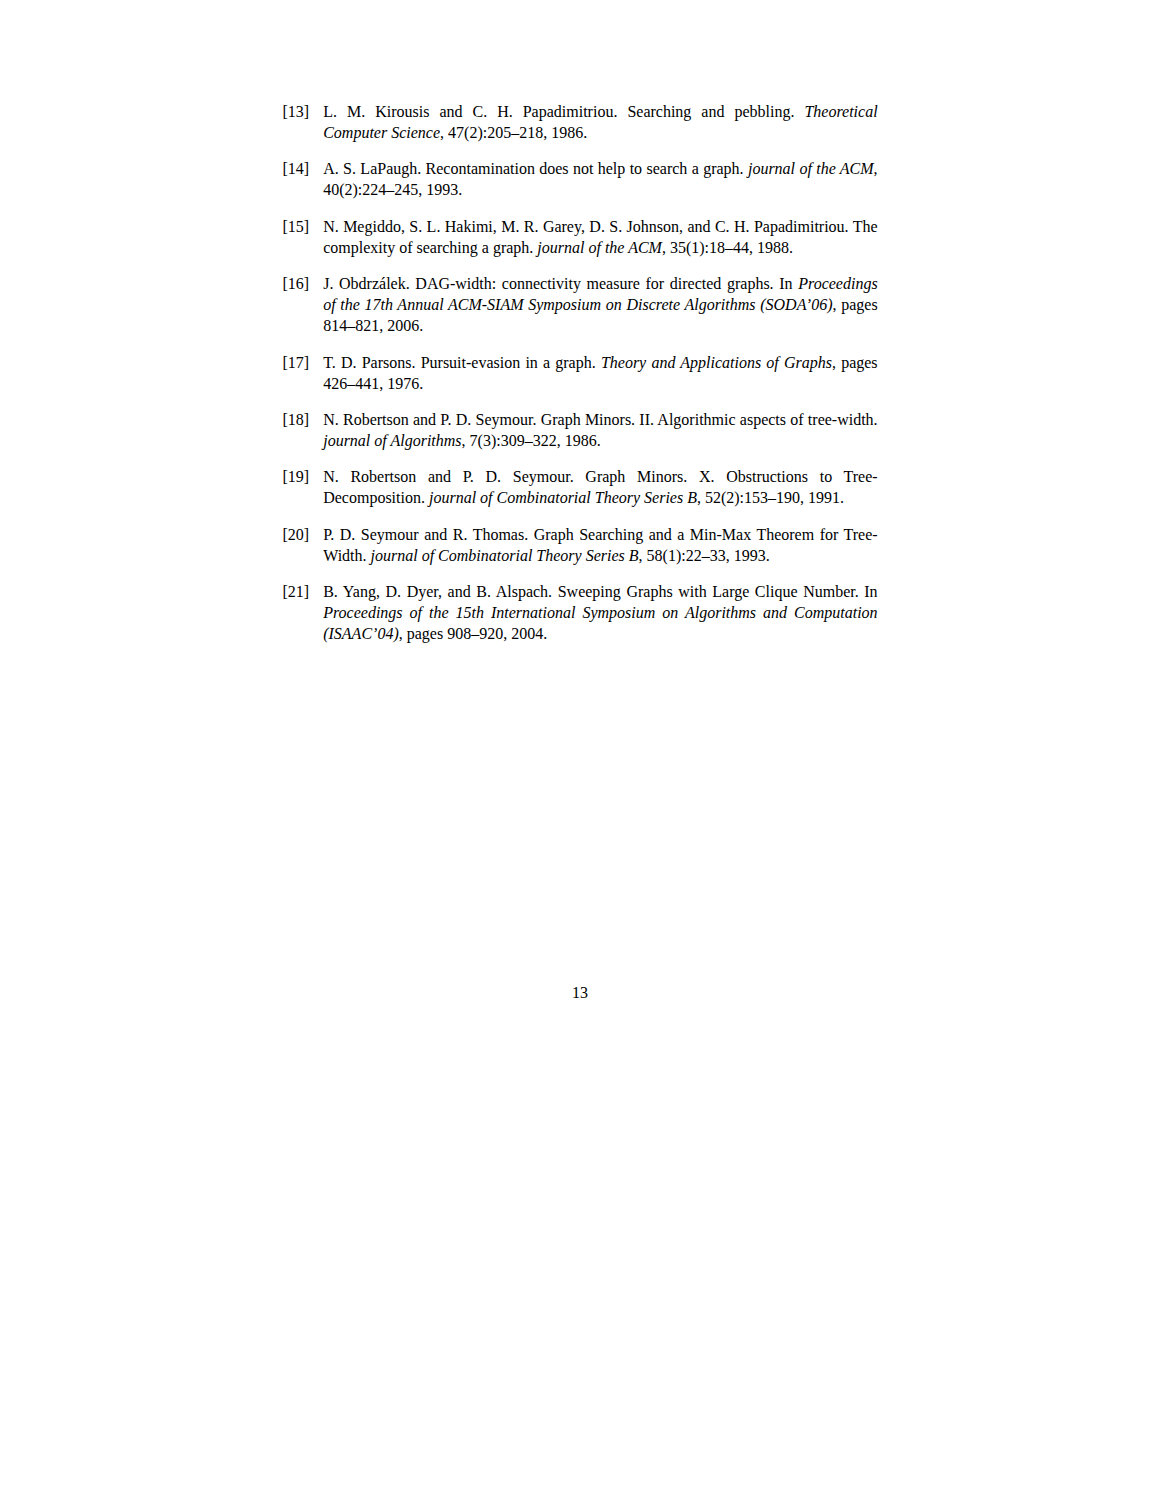[13] L. M. Kirousis and C. H. Papadimitriou. Searching and pebbling. Theoretical Computer Science, 47(2):205–218, 1986.
[14] A. S. LaPaugh. Recontamination does not help to search a graph. journal of the ACM, 40(2):224–245, 1993.
[15] N. Megiddo, S. L. Hakimi, M. R. Garey, D. S. Johnson, and C. H. Papadimitriou. The complexity of searching a graph. journal of the ACM, 35(1):18–44, 1988.
[16] J. Obdrzálek. DAG-width: connectivity measure for directed graphs. In Proceedings of the 17th Annual ACM-SIAM Symposium on Discrete Algorithms (SODA’06), pages 814–821, 2006.
[17] T. D. Parsons. Pursuit-evasion in a graph. Theory and Applications of Graphs, pages 426–441, 1976.
[18] N. Robertson and P. D. Seymour. Graph Minors. II. Algorithmic aspects of tree-width. journal of Algorithms, 7(3):309–322, 1986.
[19] N. Robertson and P. D. Seymour. Graph Minors. X. Obstructions to Tree-Decomposition. journal of Combinatorial Theory Series B, 52(2):153–190, 1991.
[20] P. D. Seymour and R. Thomas. Graph Searching and a Min-Max Theorem for Tree-Width. journal of Combinatorial Theory Series B, 58(1):22–33, 1993.
[21] B. Yang, D. Dyer, and B. Alspach. Sweeping Graphs with Large Clique Number. In Proceedings of the 15th International Symposium on Algorithms and Computation (ISAAC’04), pages 908–920, 2004.
13